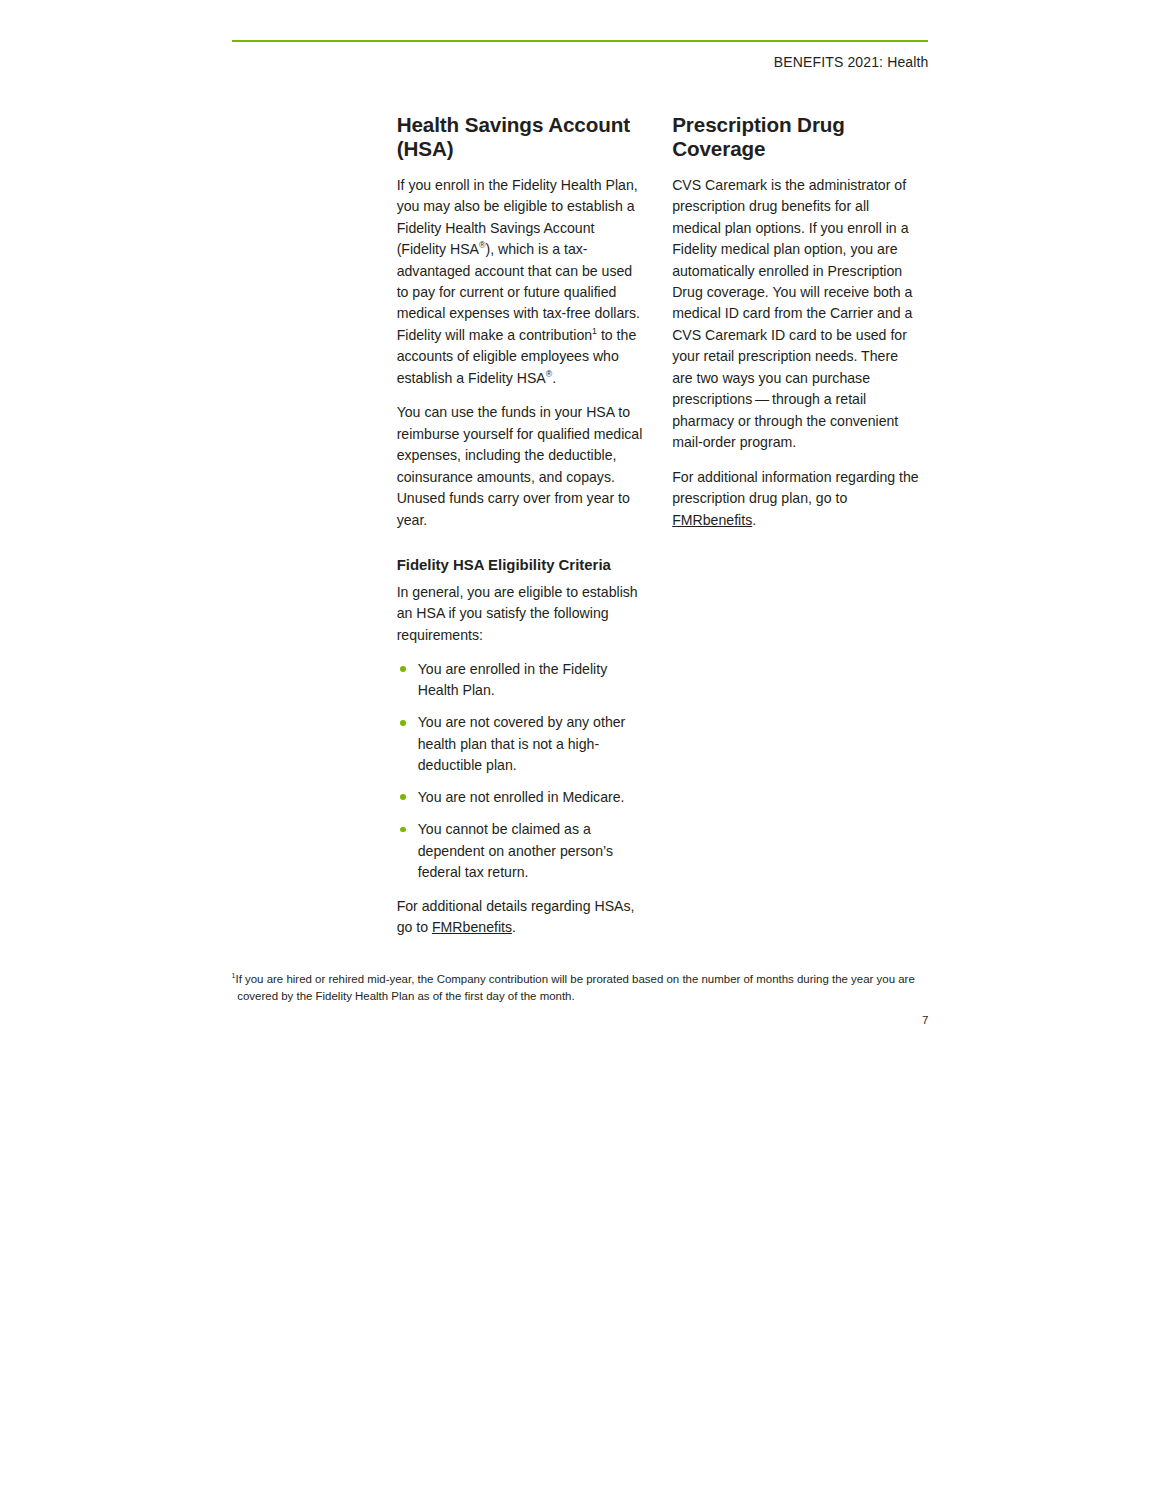BENEFITS 2021: Health
Health Savings Account (HSA)
If you enroll in the Fidelity Health Plan, you may also be eligible to establish a Fidelity Health Savings Account (Fidelity HSA®), which is a tax-advantaged account that can be used to pay for current or future qualified medical expenses with tax-free dollars. Fidelity will make a contribution1 to the accounts of eligible employees who establish a Fidelity HSA®.
You can use the funds in your HSA to reimburse yourself for qualified medical expenses, including the deductible, coinsurance amounts, and copays. Unused funds carry over from year to year.
Fidelity HSA Eligibility Criteria
In general, you are eligible to establish an HSA if you satisfy the following requirements:
You are enrolled in the Fidelity Health Plan.
You are not covered by any other health plan that is not a high-deductible plan.
You are not enrolled in Medicare.
You cannot be claimed as a dependent on another person’s federal tax return.
For additional details regarding HSAs, go to FMRbenefits.
Prescription Drug Coverage
CVS Caremark is the administrator of prescription drug benefits for all medical plan options. If you enroll in a Fidelity medical plan option, you are automatically enrolled in Prescription Drug coverage. You will receive both a medical ID card from the Carrier and a CVS Caremark ID card to be used for your retail prescription needs. There are two ways you can purchase prescriptions — through a retail pharmacy or through the convenient mail-order program.
For additional information regarding the prescription drug plan, go to FMRbenefits.
1If you are hired or rehired mid-year, the Company contribution will be prorated based on the number of months during the year you are covered by the Fidelity Health Plan as of the first day of the month.
7